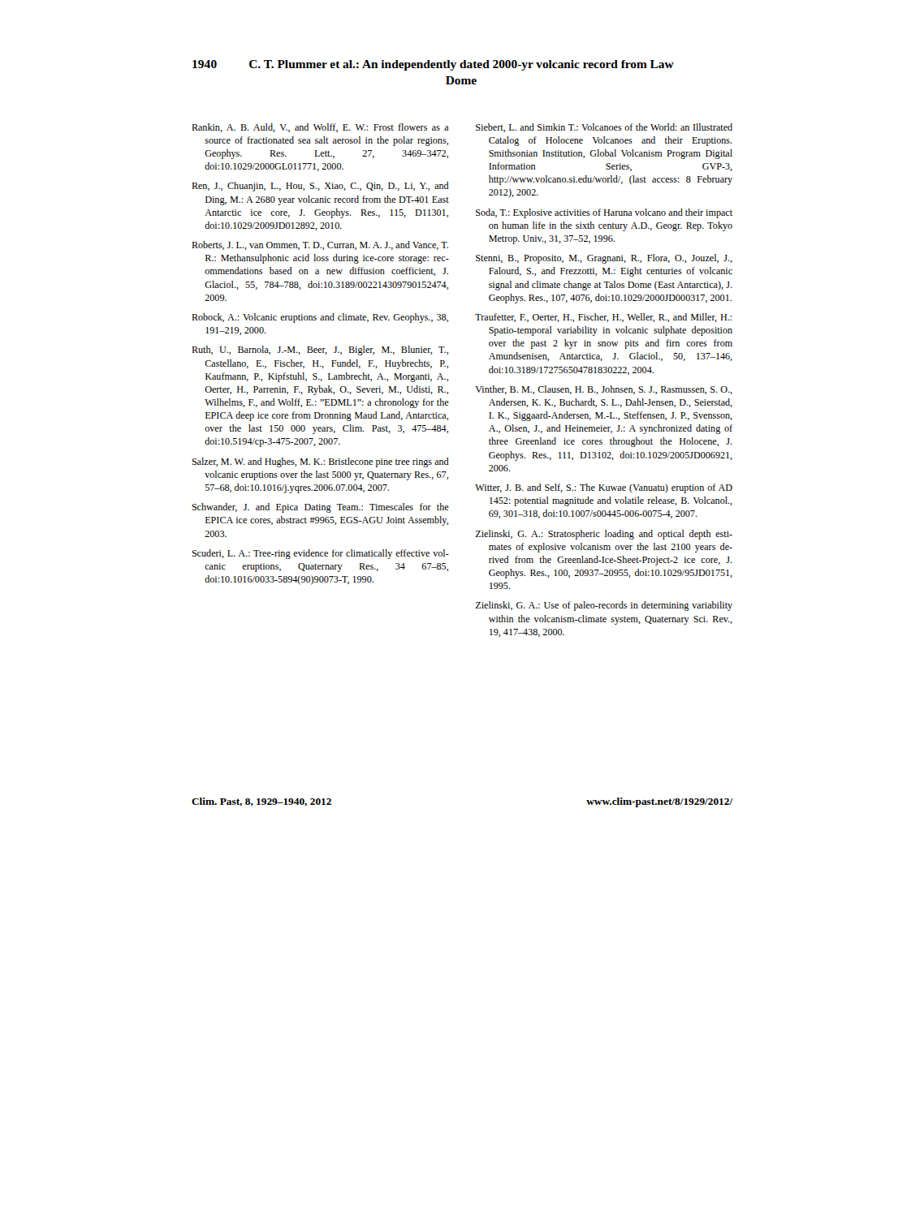1940
C. T. Plummer et al.: An independently dated 2000-yr volcanic record from Law Dome
Rankin, A. B. Auld, V., and Wolff, E. W.: Frost flowers as a source of fractionated sea salt aerosol in the polar regions, Geophys. Res. Lett., 27, 3469–3472, doi:10.1029/2000GL011771, 2000.
Ren, J., Chuanjin, L., Hou, S., Xiao, C., Qin, D., Li, Y., and Ding, M.: A 2680 year volcanic record from the DT-401 East Antarctic ice core, J. Geophys. Res., 115, D11301, doi:10.1029/2009JD012892, 2010.
Roberts, J. L., van Ommen, T. D., Curran, M. A. J., and Vance, T. R.: Methansulphonic acid loss during ice-core storage: recommendations based on a new diffusion coefficient, J. Glaciol., 55, 784–788, doi:10.3189/002214309790152474, 2009.
Robock, A.: Volcanic eruptions and climate, Rev. Geophys., 38, 191–219, 2000.
Ruth, U., Barnola, J.-M., Beer, J., Bigler, M., Blunier, T., Castellano, E., Fischer, H., Fundel, F., Huybrechts, P., Kaufmann, P., Kipfstuhl, S., Lambrecht, A., Morganti, A., Oerter, H., Parrenin, F., Rybak, O., Severi, M., Udisti, R., Wilhelms, F., and Wolff, E.: ”EDML1”: a chronology for the EPICA deep ice core from Dronning Maud Land, Antarctica, over the last 150 000 years, Clim. Past, 3, 475–484, doi:10.5194/cp-3-475-2007, 2007.
Salzer, M. W. and Hughes, M. K.: Bristlecone pine tree rings and volcanic eruptions over the last 5000 yr, Quaternary Res., 67, 57–68, doi:10.1016/j.yqres.2006.07.004, 2007.
Schwander, J. and Epica Dating Team.: Timescales for the EPICA ice cores, abstract #9965, EGS-AGU Joint Assembly, 2003.
Scuderi, L. A.: Tree-ring evidence for climatically effective volcanic eruptions, Quaternary Res., 34 67–85, doi:10.1016/0033-5894(90)90073-T, 1990.
Siebert, L. and Simkin T.: Volcanoes of the World: an Illustrated Catalog of Holocene Volcanoes and their Eruptions. Smithsonian Institution, Global Volcanism Program Digital Information Series, GVP-3, http://www.volcano.si.edu/world/, (last access: 8 February 2012), 2002.
Soda, T.: Explosive activities of Haruna volcano and their impact on human life in the sixth century A.D., Geogr. Rep. Tokyo Metrop. Univ., 31, 37–52, 1996.
Stenni, B., Proposito, M., Gragnani, R., Flora, O., Jouzel, J., Falourd, S., and Frezzotti, M.: Eight centuries of volcanic signal and climate change at Talos Dome (East Antarctica), J. Geophys. Res., 107, 4076, doi:10.1029/2000JD000317, 2001.
Traufetter, F., Oerter, H., Fischer, H., Weller, R., and Miller, H.: Spatio-temporal variability in volcanic sulphate deposition over the past 2 kyr in snow pits and firn cores from Amundsenisen, Antarctica, J. Glaciol., 50, 137–146, doi:10.3189/172756504781830222, 2004.
Vinther, B. M., Clausen, H. B., Johnsen, S. J., Rasmussen, S. O., Andersen, K. K., Buchardt, S. L., Dahl-Jensen, D., Seierstad, I. K., Siggaard-Andersen, M.-L., Steffensen, J. P., Svensson, A., Olsen, J., and Heinemeier, J.: A synchronized dating of three Greenland ice cores throughout the Holocene, J. Geophys. Res., 111, D13102, doi:10.1029/2005JD006921, 2006.
Witter, J. B. and Self, S.: The Kuwae (Vanuatu) eruption of AD 1452: potential magnitude and volatile release, B. Volcanol., 69, 301–318, doi:10.1007/s00445-006-0075-4, 2007.
Zielinski, G. A.: Stratospheric loading and optical depth estimates of explosive volcanism over the last 2100 years derived from the Greenland-Ice-Sheet-Project-2 ice core, J. Geophys. Res., 100, 20937–20955, doi:10.1029/95JD01751, 1995.
Zielinski, G. A.: Use of paleo-records in determining variability within the volcanism-climate system, Quaternary Sci. Rev., 19, 417–438, 2000.
Clim. Past, 8, 1929–1940, 2012
www.clim-past.net/8/1929/2012/